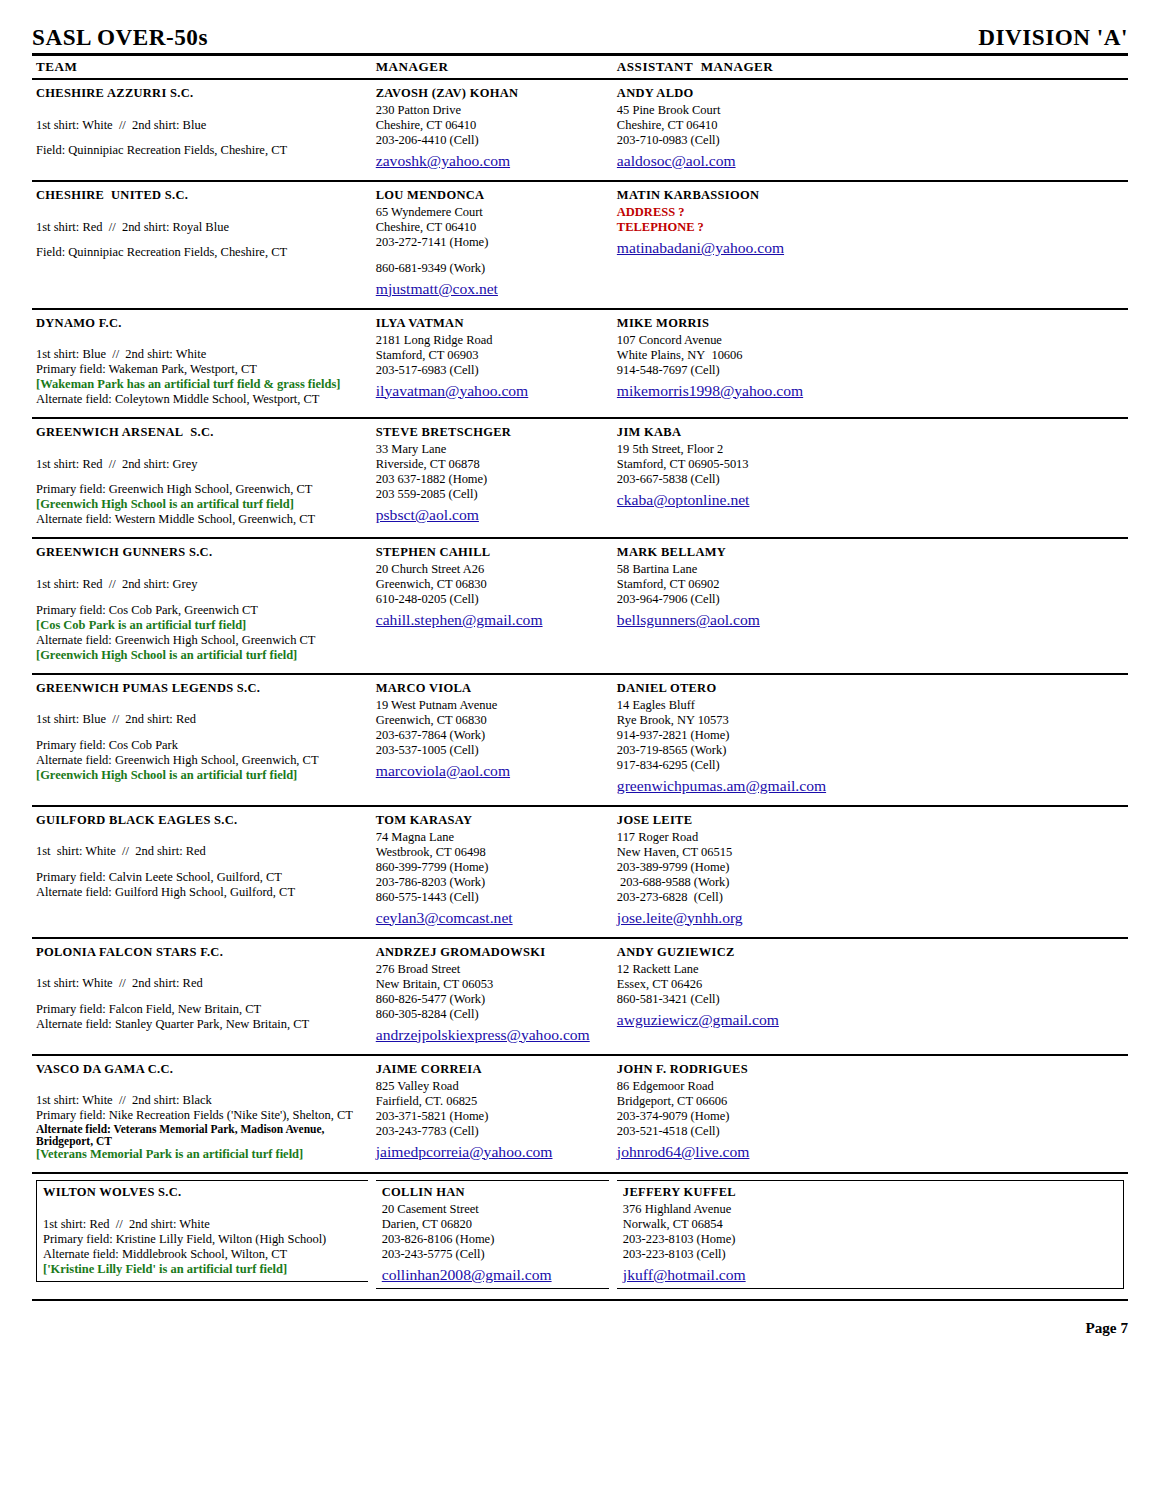SASL OVER-50s DIVISION 'A'
| TEAM | MANAGER | ASSISTANT MANAGER |
| --- | --- | --- |
| CHESHIRE AZZURRI S.C. 1st shirt: White // 2nd shirt: Blue Field: Quinnipiac Recreation Fields, Cheshire, CT | ZAVOSH (ZAV) KOHAN 230 Patton Drive Cheshire, CT 06410 203-206-4410 (Cell) zavoshk@yahoo.com | ANDY ALDO 45 Pine Brook Court Cheshire, CT 06410 203-710-0983 (Cell) aaldosoc@aol.com |
| CHESHIRE UNITED S.C. 1st shirt: Red // 2nd shirt: Royal Blue Field: Quinnipiac Recreation Fields, Cheshire, CT | LOU MENDONCA 65 Wyndemere Court Cheshire, CT 06410 203-272-7141 (Home) 860-681-9349 (Work) mjustmatt@cox.net | MATIN KARBASSIOON ADDRESS ? TELEPHONE ? matinabadani@yahoo.com |
| DYNAMO F.C. 1st shirt: Blue // 2nd shirt: White Primary field: Wakeman Park, Westport, CT [Wakeman Park has an artificial turf field & grass fields] Alternate field: Coleytown Middle School, Westport, CT | ILYA VATMAN 2181 Long Ridge Road Stamford, CT 06903 203-517-6983 (Cell) ilyavatman@yahoo.com | MIKE MORRIS 107 Concord Avenue White Plains, NY 10606 914-548-7697 (Cell) mikemorris1998@yahoo.com |
| GREENWICH ARSENAL S.C. 1st shirt: Red // 2nd shirt: Grey Primary field: Greenwich High School, Greenwich, CT [Greenwich High School is an artifical turf field] Alternate field: Western Middle School, Greenwich, CT | STEVE BRETSCHGER 33 Mary Lane Riverside, CT 06878 203 637-1882 (Home) 203 559-2085 (Cell) psbsct@aol.com | JIM KABA 19 5th Street, Floor 2 Stamford, CT 06905-5013 203-667-5838 (Cell) ckaba@optonline.net |
| GREENWICH GUNNERS S.C. 1st shirt: Red // 2nd shirt: Grey Primary field: Cos Cob Park, Greenwich CT [Cos Cob Park is an artificial turf field] Alternate field: Greenwich High School, Greenwich CT [Greenwich High School is an artificial turf field] | STEPHEN CAHILL 20 Church Street A26 Greenwich, CT 06830 610-248-0205 (Cell) cahill.stephen@gmail.com | MARK BELLAMY 58 Bartina Lane Stamford, CT 06902 203-964-7906 (Cell) bellsgunners@aol.com |
| GREENWICH PUMAS LEGENDS S.C. 1st shirt: Blue // 2nd shirt: Red Primary field: Cos Cob Park Alternate field: Greenwich High School, Greenwich, CT [Greenwich High School is an artificial turf field] | MARCO VIOLA 19 West Putnam Avenue Greenwich, CT 06830 203-637-7864 (Work) 203-537-1005 (Cell) marcoviola@aol.com | DANIEL OTERO 14 Eagles Bluff Rye Brook, NY 10573 914-937-2821 (Home) 203-719-8565 (Work) 917-834-6295 (Cell) greenwichpumas.am@gmail.com |
| GUILFORD BLACK EAGLES S.C. 1st shirt: White // 2nd shirt: Red Primary field: Calvin Leete School, Guilford, CT Alternate field: Guilford High School, Guilford, CT | TOM KARASAY 74 Magna Lane Westbrook, CT 06498 860-399-7799 (Home) 203-786-8203 (Work) 860-575-1443 (Cell) ceylan3@comcast.net | JOSE LEITE 117 Roger Road New Haven, CT 06515 203-389-9799 (Home) 203-688-9588 (Work) 203-273-6828 (Cell) jose.leite@ynhh.org |
| POLONIA FALCON STARS F.C. 1st shirt: White // 2nd shirt: Red Primary field: Falcon Field, New Britain, CT Alternate field: Stanley Quarter Park, New Britain, CT | ANDRZEJ GROMADOWSKI 276 Broad Street New Britain, CT 06053 860-826-5477 (Work) 860-305-8284 (Cell) andrzejpolskiexpress@yahoo.com | ANDY GUZIEWICZ 12 Rackett Lane Essex, CT 06426 860-581-3421 (Cell) awguziewicz@gmail.com |
| VASCO DA GAMA C.C. 1st shirt: White // 2nd shirt: Black Primary field: Nike Recreation Fields ('Nike Site'), Shelton, CT Alternate field: Veterans Memorial Park, Madison Avenue, Bridgeport, CT [Veterans Memorial Park is an artificial turf field] | JAIME CORREIA 825 Valley Road Fairfield, CT. 06825 203-371-5821 (Home) 203-243-7783 (Cell) jaimedpcorreia@yahoo.com | JOHN F. RODRIGUES 86 Edgemoor Road Bridgeport, CT 06606 203-374-9079 (Home) 203-521-4518 (Cell) johnrod64@live.com |
| WILTON WOLVES S.C. 1st shirt: Red // 2nd shirt: White Primary field: Kristine Lilly Field, Wilton (High School) Alternate field: Middlebrook School, Wilton, CT ['Kristine Lilly Field' is an artificial turf field] | COLLIN HAN 20 Casement Street Darien, CT 06820 203-826-8106 (Home) 203-243-5775 (Cell) collinhan2008@gmail.com | JEFFERY KUFFEL 376 Highland Avenue Norwalk, CT 06854 203-223-8103 (Home) 203-223-8103 (Cell) jkuff@hotmail.com |
Page 7